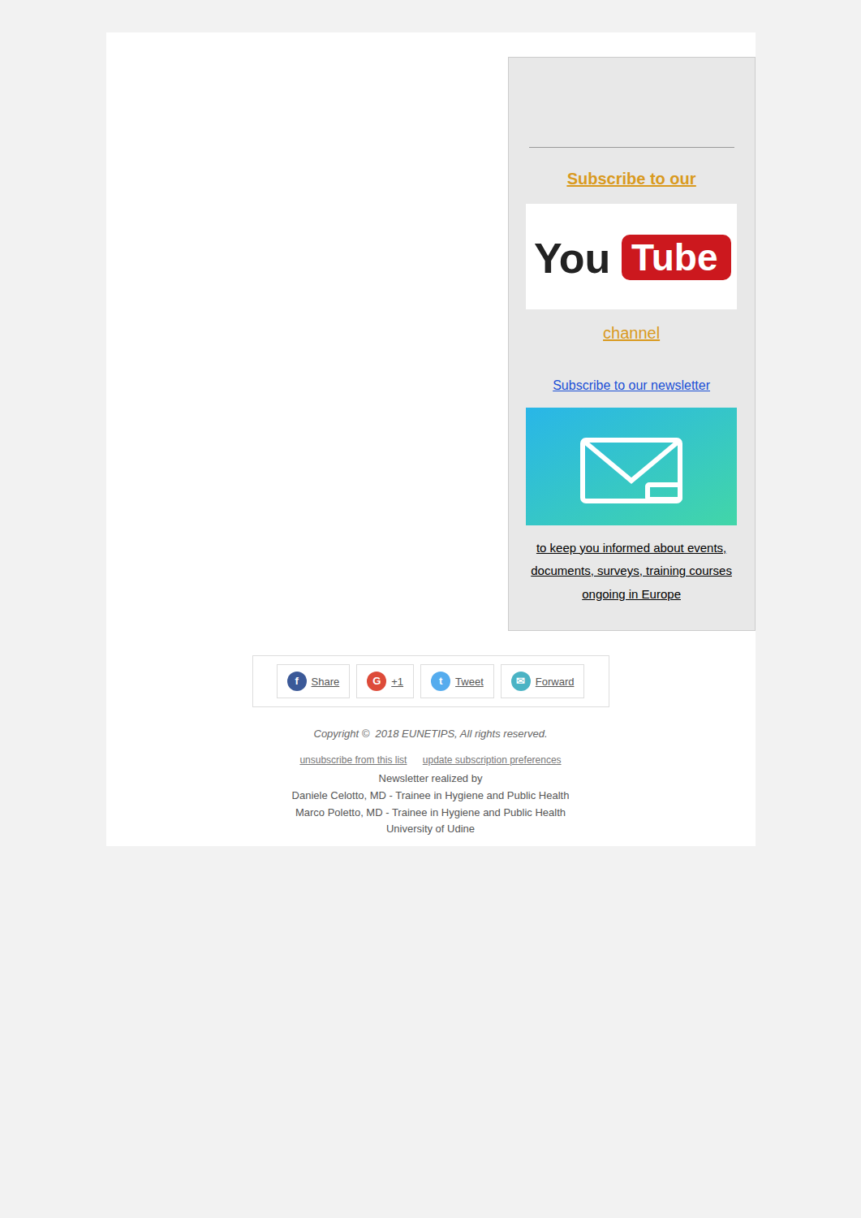| | Subscribe to our channel Subscribe to our newsletter to keep you informed about events, documents, surveys, training courses ongoing in Europe |
| f Share | G +1 | t Tweet | ✉ Forward |
Copyright © 2018 EUNETIPS, All rights reserved.
unsubscribe from this list update subscription preferences
Newsletter realized by
Daniele Celotto, MD - Trainee in Hygiene and Public Health
Marco Poletto, MD - Trainee in Hygiene and Public Health
University of Udine